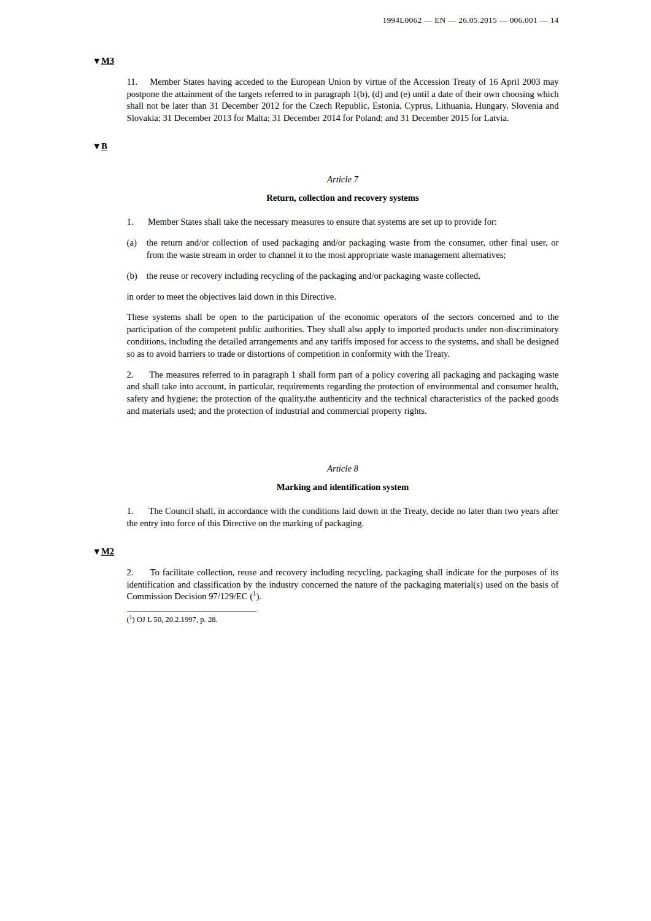1994L0062 — EN — 26.05.2015 — 006.001 — 14
▼M3
11. Member States having acceded to the European Union by virtue of the Accession Treaty of 16 April 2003 may postpone the attainment of the targets referred to in paragraph 1(b), (d) and (e) until a date of their own choosing which shall not be later than 31 December 2012 for the Czech Republic, Estonia, Cyprus, Lithuania, Hungary, Slovenia and Slovakia; 31 December 2013 for Malta; 31 December 2014 for Poland; and 31 December 2015 for Latvia.
▼B
Article 7
Return, collection and recovery systems
1. Member States shall take the necessary measures to ensure that systems are set up to provide for:
(a) the return and/or collection of used packaging and/or packaging waste from the consumer, other final user, or from the waste stream in order to channel it to the most appropriate waste management alternatives;
(b) the reuse or recovery including recycling of the packaging and/or packaging waste collected,
in order to meet the objectives laid down in this Directive.
These systems shall be open to the participation of the economic operators of the sectors concerned and to the participation of the competent public authorities. They shall also apply to imported products under non-discriminatory conditions, including the detailed arrangements and any tariffs imposed for access to the systems, and shall be designed so as to avoid barriers to trade or distortions of competition in conformity with the Treaty.
2. The measures referred to in paragraph 1 shall form part of a policy covering all packaging and packaging waste and shall take into account, in particular, requirements regarding the protection of environmental and consumer health, safety and hygiene; the protection of the quality,the authenticity and the technical characteristics of the packed goods and materials used; and the protection of industrial and commercial property rights.
Article 8
Marking and identification system
1. The Council shall, in accordance with the conditions laid down in the Treaty, decide no later than two years after the entry into force of this Directive on the marking of packaging.
▼M2
2. To facilitate collection, reuse and recovery including recycling, packaging shall indicate for the purposes of its identification and classification by the industry concerned the nature of the packaging material(s) used on the basis of Commission Decision 97/129/EC (1).
(1) OJ L 50, 20.2.1997, p. 28.